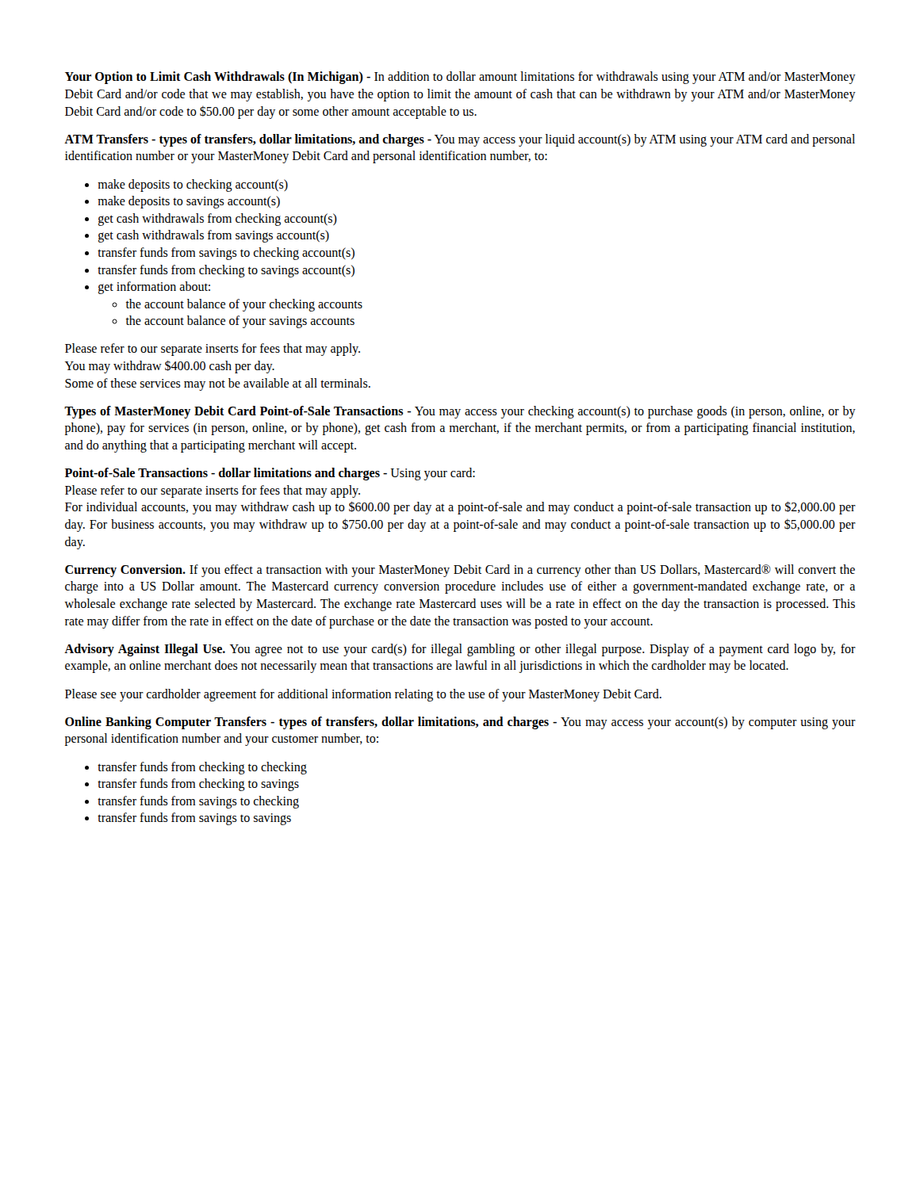Your Option to Limit Cash Withdrawals (In Michigan) - In addition to dollar amount limitations for withdrawals using your ATM and/or MasterMoney Debit Card and/or code that we may establish, you have the option to limit the amount of cash that can be withdrawn by your ATM and/or MasterMoney Debit Card and/or code to $50.00 per day or some other amount acceptable to us.
ATM Transfers - types of transfers, dollar limitations, and charges - You may access your liquid account(s) by ATM using your ATM card and personal identification number or your MasterMoney Debit Card and personal identification number, to:
make deposits to checking account(s)
make deposits to savings account(s)
get cash withdrawals from checking account(s)
get cash withdrawals from savings account(s)
transfer funds from savings to checking account(s)
transfer funds from checking to savings account(s)
get information about:
the account balance of your checking accounts
the account balance of your savings accounts
Please refer to our separate inserts for fees that may apply.
You may withdraw $400.00 cash per day.
Some of these services may not be available at all terminals.
Types of MasterMoney Debit Card Point-of-Sale Transactions - You may access your checking account(s) to purchase goods (in person, online, or by phone), pay for services (in person, online, or by phone), get cash from a merchant, if the merchant permits, or from a participating financial institution, and do anything that a participating merchant will accept.
Point-of-Sale Transactions - dollar limitations and charges - Using your card:
Please refer to our separate inserts for fees that may apply.
For individual accounts, you may withdraw cash up to $600.00 per day at a point-of-sale and may conduct a point-of-sale transaction up to $2,000.00 per day. For business accounts, you may withdraw up to $750.00 per day at a point-of-sale and may conduct a point-of-sale transaction up to $5,000.00 per day.
Currency Conversion. If you effect a transaction with your MasterMoney Debit Card in a currency other than US Dollars, Mastercard® will convert the charge into a US Dollar amount. The Mastercard currency conversion procedure includes use of either a government-mandated exchange rate, or a wholesale exchange rate selected by Mastercard. The exchange rate Mastercard uses will be a rate in effect on the day the transaction is processed. This rate may differ from the rate in effect on the date of purchase or the date the transaction was posted to your account.
Advisory Against Illegal Use. You agree not to use your card(s) for illegal gambling or other illegal purpose. Display of a payment card logo by, for example, an online merchant does not necessarily mean that transactions are lawful in all jurisdictions in which the cardholder may be located.
Please see your cardholder agreement for additional information relating to the use of your MasterMoney Debit Card.
Online Banking Computer Transfers - types of transfers, dollar limitations, and charges - You may access your account(s) by computer using your personal identification number and your customer number, to:
transfer funds from checking to checking
transfer funds from checking to savings
transfer funds from savings to checking
transfer funds from savings to savings